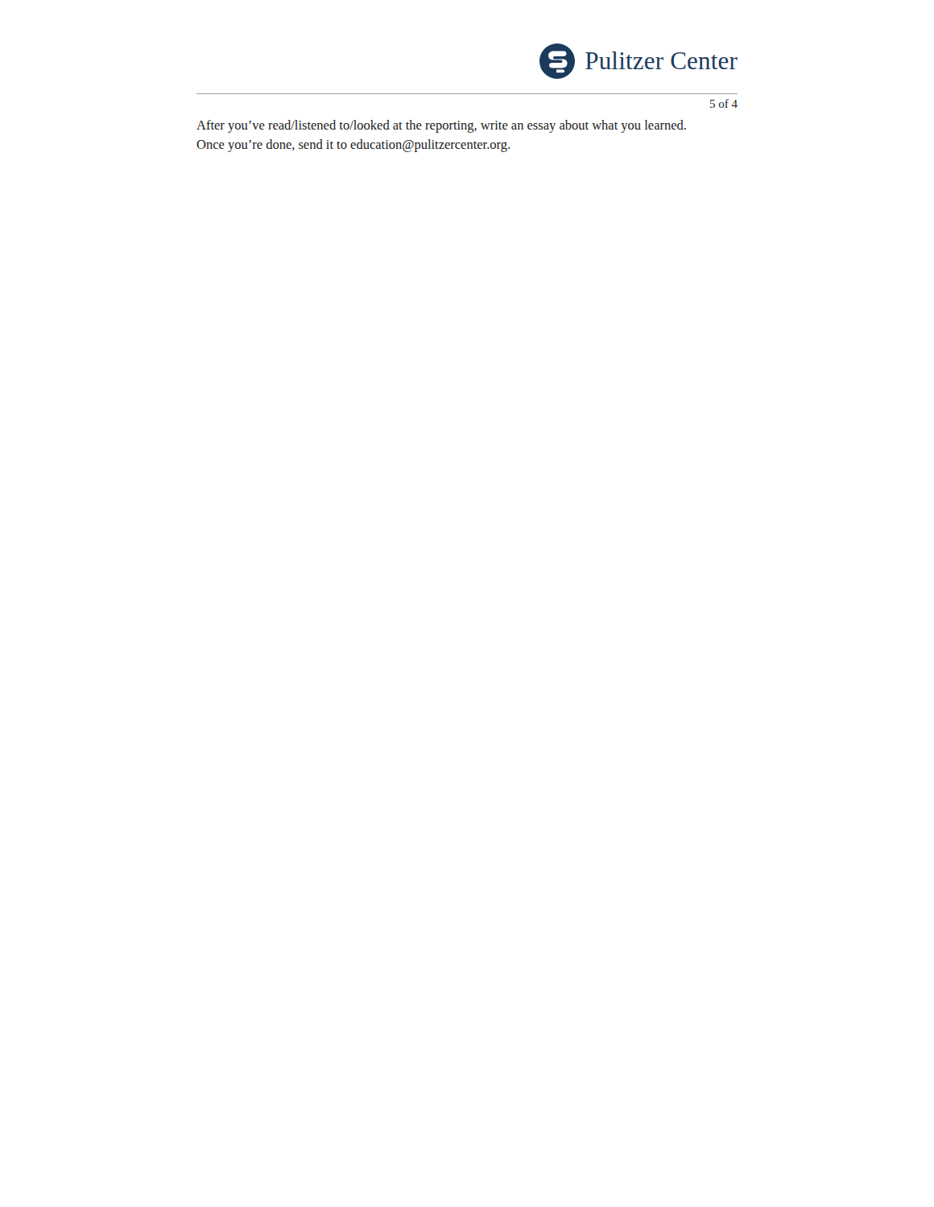Pulitzer Center
5 of 4
After you’ve read/listened to/looked at the reporting, write an essay about what you learned. Once you’re done, send it to education@pulitzercenter.org.